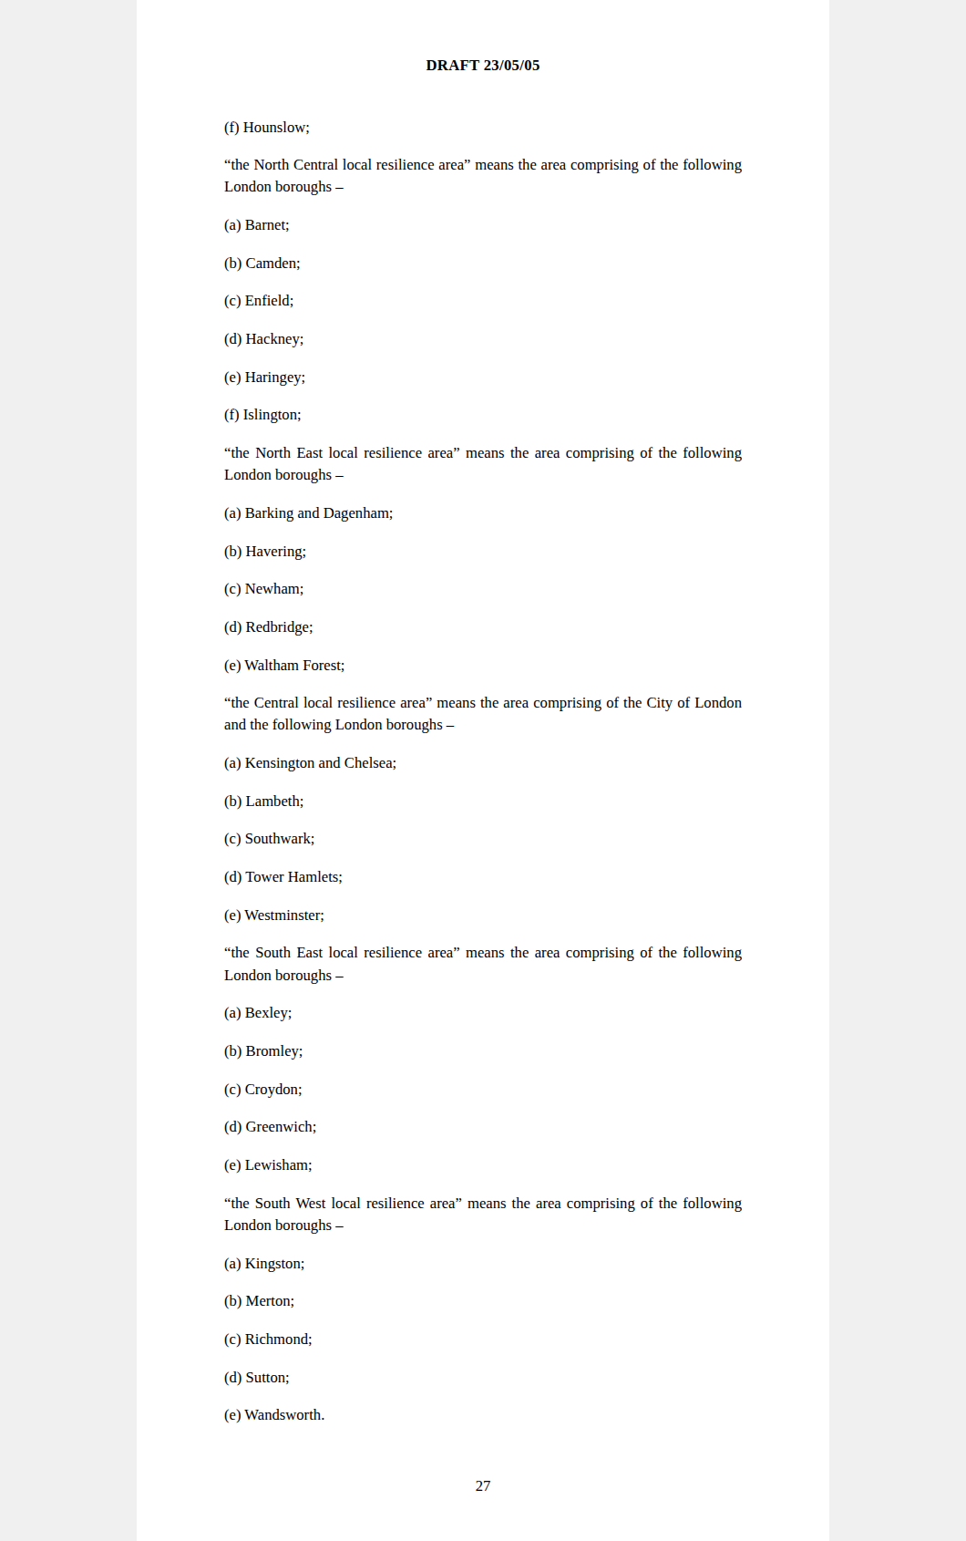DRAFT 23/05/05
(f) Hounslow;
“the North Central local resilience area” means the area comprising of the following London boroughs –
(a) Barnet;
(b) Camden;
(c) Enfield;
(d) Hackney;
(e) Haringey;
(f) Islington;
“the North East local resilience area” means the area comprising of the following London boroughs –
(a) Barking and Dagenham;
(b) Havering;
(c) Newham;
(d) Redbridge;
(e) Waltham Forest;
“the Central local resilience area” means the area comprising of the City of London and the following London boroughs –
(a) Kensington and Chelsea;
(b) Lambeth;
(c) Southwark;
(d) Tower Hamlets;
(e) Westminster;
“the South East local resilience area” means the area comprising of the following London boroughs –
(a) Bexley;
(b) Bromley;
(c) Croydon;
(d) Greenwich;
(e) Lewisham;
“the South West local resilience area” means the area comprising of the following London boroughs –
(a) Kingston;
(b) Merton;
(c) Richmond;
(d) Sutton;
(e) Wandsworth.
27